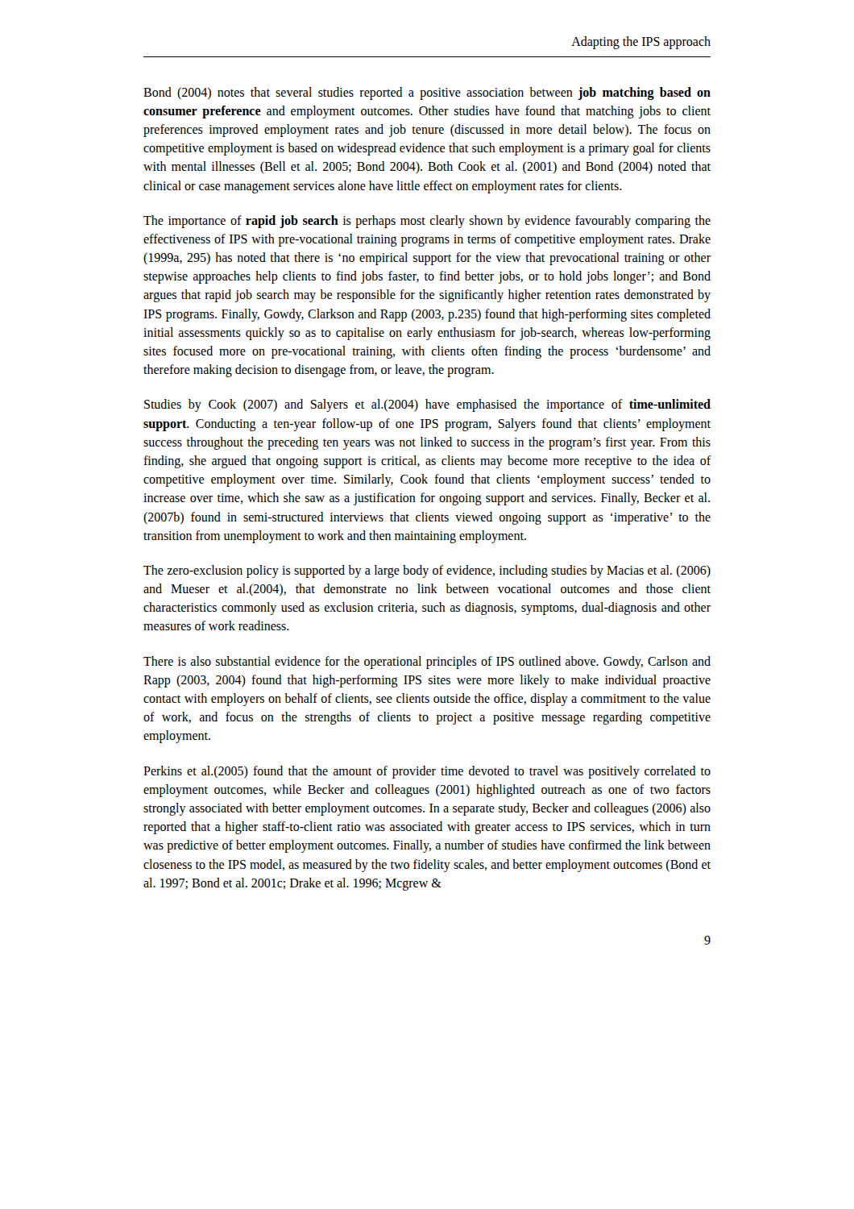Adapting the IPS approach
Bond (2004) notes that several studies reported a positive association between job matching based on consumer preference and employment outcomes. Other studies have found that matching jobs to client preferences improved employment rates and job tenure (discussed in more detail below). The focus on competitive employment is based on widespread evidence that such employment is a primary goal for clients with mental illnesses (Bell et al. 2005; Bond 2004). Both Cook et al. (2001) and Bond (2004) noted that clinical or case management services alone have little effect on employment rates for clients.
The importance of rapid job search is perhaps most clearly shown by evidence favourably comparing the effectiveness of IPS with pre-vocational training programs in terms of competitive employment rates. Drake (1999a, 295) has noted that there is ‘no empirical support for the view that prevocational training or other stepwise approaches help clients to find jobs faster, to find better jobs, or to hold jobs longer’; and Bond argues that rapid job search may be responsible for the significantly higher retention rates demonstrated by IPS programs. Finally, Gowdy, Clarkson and Rapp (2003, p.235) found that high-performing sites completed initial assessments quickly so as to capitalise on early enthusiasm for job-search, whereas low-performing sites focused more on pre-vocational training, with clients often finding the process ‘burdensome’ and therefore making decision to disengage from, or leave, the program.
Studies by Cook (2007) and Salyers et al.(2004) have emphasised the importance of time-unlimited support. Conducting a ten-year follow-up of one IPS program, Salyers found that clients’ employment success throughout the preceding ten years was not linked to success in the program’s first year. From this finding, she argued that ongoing support is critical, as clients may become more receptive to the idea of competitive employment over time. Similarly, Cook found that clients ‘employment success’ tended to increase over time, which she saw as a justification for ongoing support and services. Finally, Becker et al.(2007b) found in semi-structured interviews that clients viewed ongoing support as ‘imperative’ to the transition from unemployment to work and then maintaining employment.
The zero-exclusion policy is supported by a large body of evidence, including studies by Macias et al. (2006) and Mueser et al.(2004), that demonstrate no link between vocational outcomes and those client characteristics commonly used as exclusion criteria, such as diagnosis, symptoms, dual-diagnosis and other measures of work readiness.
There is also substantial evidence for the operational principles of IPS outlined above. Gowdy, Carlson and Rapp (2003, 2004) found that high-performing IPS sites were more likely to make individual proactive contact with employers on behalf of clients, see clients outside the office, display a commitment to the value of work, and focus on the strengths of clients to project a positive message regarding competitive employment.
Perkins et al.(2005) found that the amount of provider time devoted to travel was positively correlated to employment outcomes, while Becker and colleagues (2001) highlighted outreach as one of two factors strongly associated with better employment outcomes. In a separate study, Becker and colleagues (2006) also reported that a higher staff-to-client ratio was associated with greater access to IPS services, which in turn was predictive of better employment outcomes. Finally, a number of studies have confirmed the link between closeness to the IPS model, as measured by the two fidelity scales, and better employment outcomes (Bond et al. 1997; Bond et al. 2001c; Drake et al. 1996; Mcgrew &
9